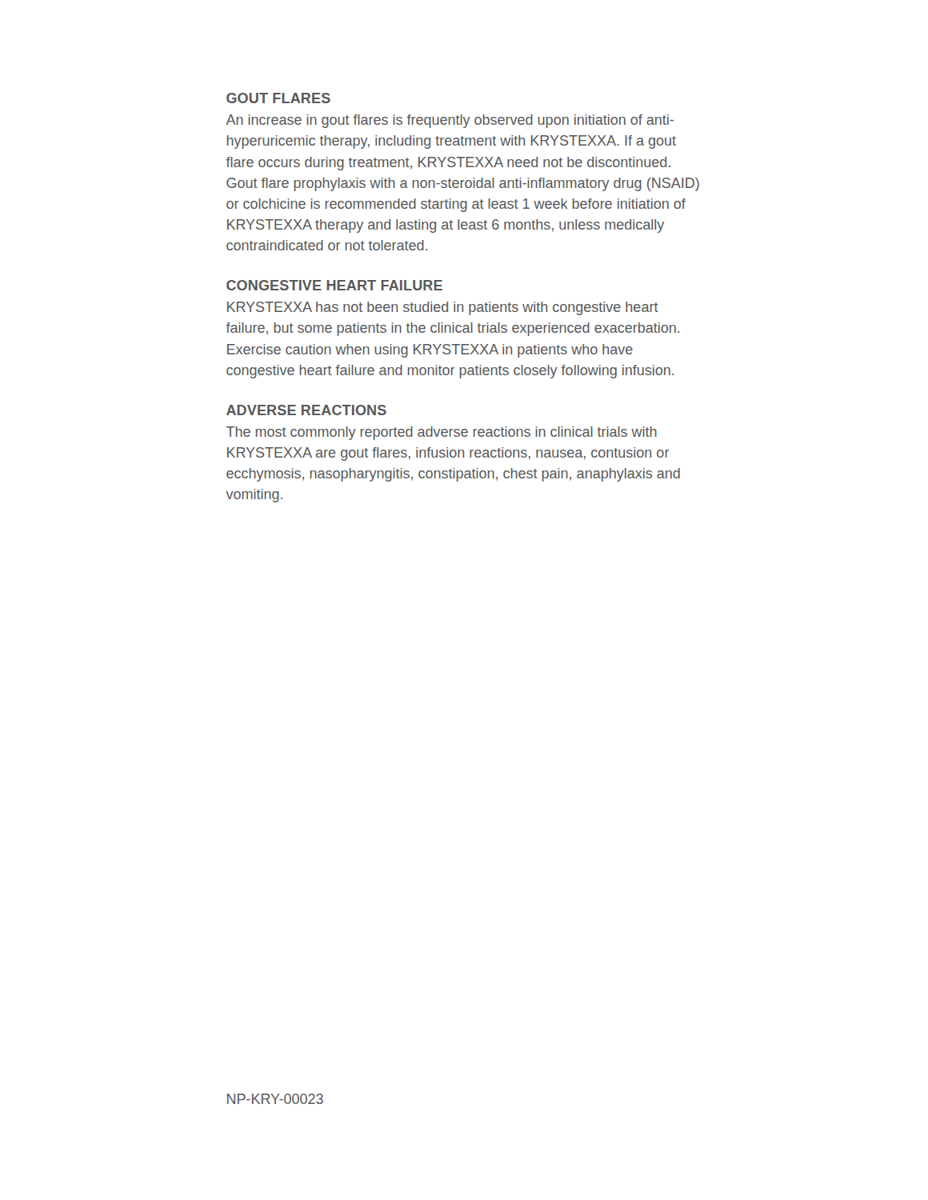GOUT FLARES
An increase in gout flares is frequently observed upon initiation of anti-hyperuricemic therapy, including treatment with KRYSTEXXA. If a gout flare occurs during treatment, KRYSTEXXA need not be discontinued. Gout flare prophylaxis with a non-steroidal anti-inflammatory drug (NSAID) or colchicine is recommended starting at least 1 week before initiation of KRYSTEXXA therapy and lasting at least 6 months, unless medically contraindicated or not tolerated.
CONGESTIVE HEART FAILURE
KRYSTEXXA has not been studied in patients with congestive heart failure, but some patients in the clinical trials experienced exacerbation. Exercise caution when using KRYSTEXXA in patients who have congestive heart failure and monitor patients closely following infusion.
ADVERSE REACTIONS
The most commonly reported adverse reactions in clinical trials with KRYSTEXXA are gout flares, infusion reactions, nausea, contusion or ecchymosis, nasopharyngitis, constipation, chest pain, anaphylaxis and vomiting.
NP-KRY-00023